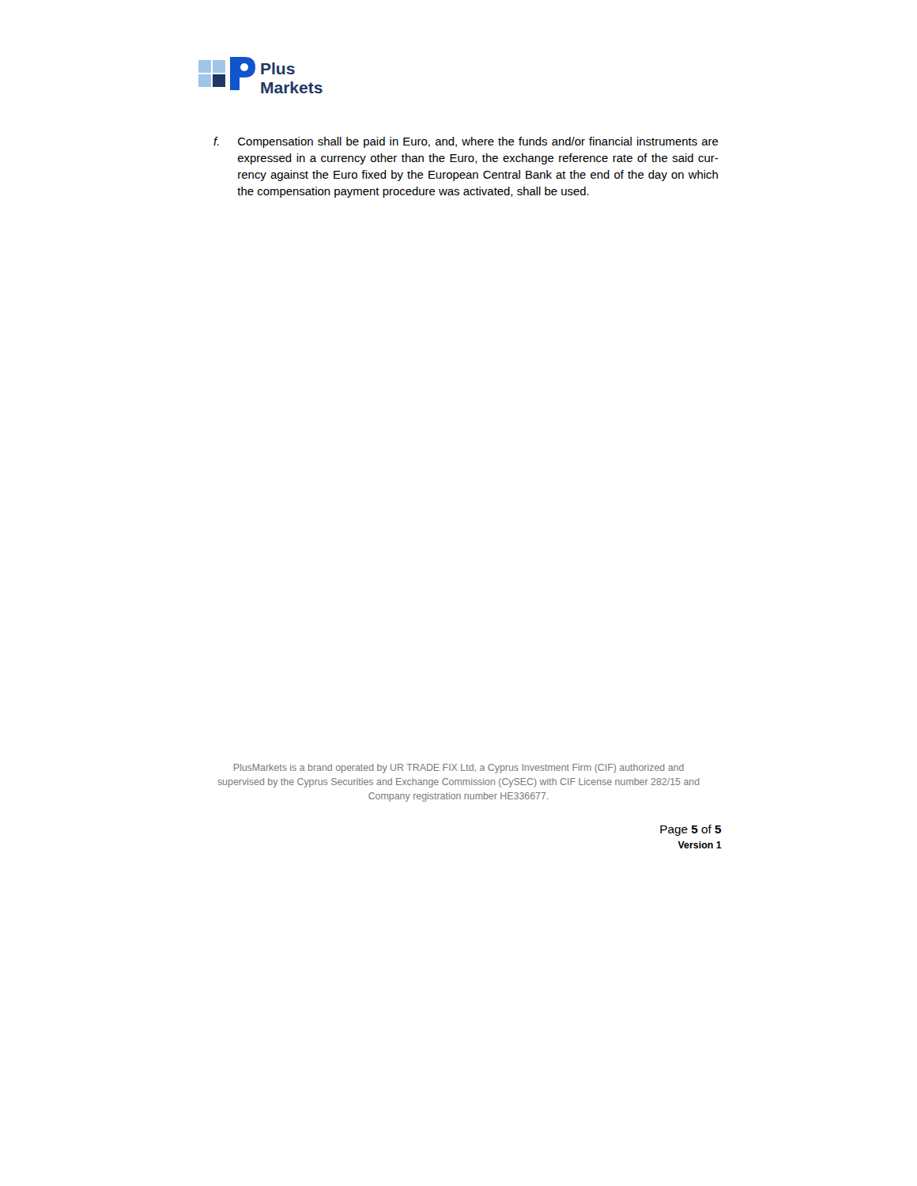Plus Markets
f.
Compensation shall be paid in Euro, and, where the funds and/or financial instruments are expressed in a currency other than the Euro, the exchange reference rate of the said currency against the Euro fixed by the European Central Bank at the end of the day on which the compensation payment procedure was activated, shall be used.
PlusMarkets is a brand operated by UR TRADE FIX Ltd, a Cyprus Investment Firm (CIF) authorized and supervised by the Cyprus Securities and Exchange Commission (CySEC) with CIF License number 282/15 and Company registration number HE336677.
Page 5 of 5 Version 1